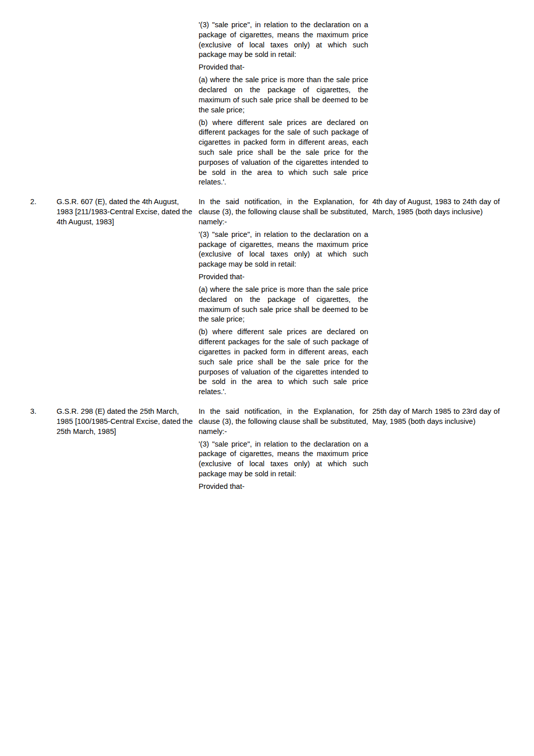| | | '(3) "sale price", in relation to the declaration on a package of cigarettes, means the maximum price (exclusive of local taxes only) at which such package may be sold in retail: Provided that- (a) where the sale price is more than the sale price declared on the package of cigarettes, the maximum of such sale price shall be deemed to be the sale price; (b) where different sale prices are declared on different packages for the sale of such package of cigarettes in packed form in different areas, each such sale price shall be the sale price for the purposes of valuation of the cigarettes intended to be sold in the area to which such sale price relates.'. | |
| 2. | G.S.R. 607 (E), dated the 4th August, 1983 [211/1983-Central Excise, dated the 4th August, 1983] | In the said notification, in the Explanation, for clause (3), the following clause shall be substituted, namely:- '(3) "sale price", in relation to the declaration on a package of cigarettes, means the maximum price (exclusive of local taxes only) at which such package may be sold in retail: Provided that- (a) where the sale price is more than the sale price declared on the package of cigarettes, the maximum of such sale price shall be deemed to be the sale price; (b) where different sale prices are declared on different packages for the sale of such package of cigarettes in packed form in different areas, each such sale price shall be the sale price for the purposes of valuation of the cigarettes intended to be sold in the area to which such sale price relates.'. | 4th day of August, 1983 to 24th day of March, 1985 (both days inclusive) |
| 3. | G.S.R. 298 (E) dated the 25th March, 1985 [100/1985-Central Excise, dated the 25th March, 1985] | In the said notification, in the Explanation, for clause (3), the following clause shall be substituted, namely:- '(3) "sale price", in relation to the declaration on a package of cigarettes, means the maximum price (exclusive of local taxes only) at which such package may be sold in retail: Provided that- | 25th day of March 1985 to 23rd day of May, 1985 (both days inclusive) |